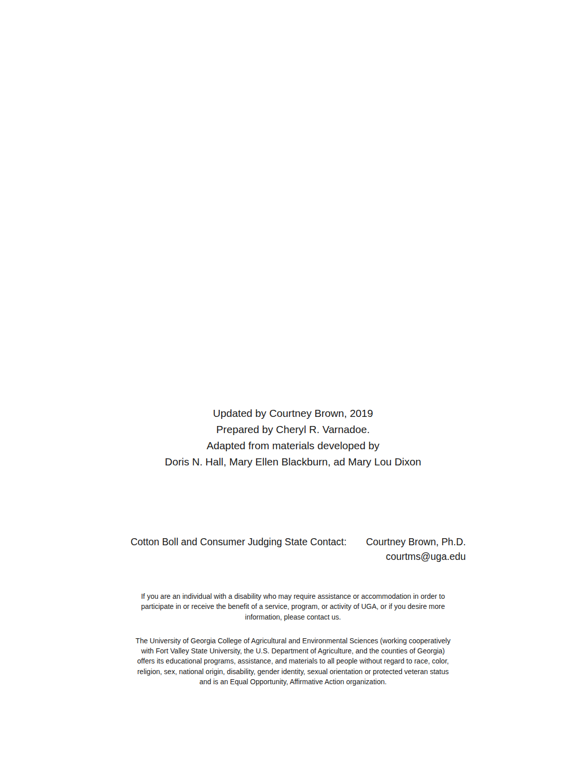Updated by Courtney Brown, 2019
Prepared by Cheryl R. Varnadoe.
Adapted from materials developed by
Doris N. Hall, Mary Ellen Blackburn, ad Mary Lou Dixon
Cotton Boll and Consumer Judging State Contact:
Courtney Brown, Ph.D. courtms@uga.edu
If you are an individual with a disability who may require assistance or accommodation in order to participate in or receive the benefit of a service, program, or activity of UGA, or if you desire more information, please contact us.
The University of Georgia College of Agricultural and Environmental Sciences (working cooperatively with Fort Valley State University, the U.S. Department of Agriculture, and the counties of Georgia) offers its educational programs, assistance, and materials to all people without regard to race, color, religion, sex, national origin, disability, gender identity, sexual orientation or protected veteran status and is an Equal Opportunity, Affirmative Action organization.